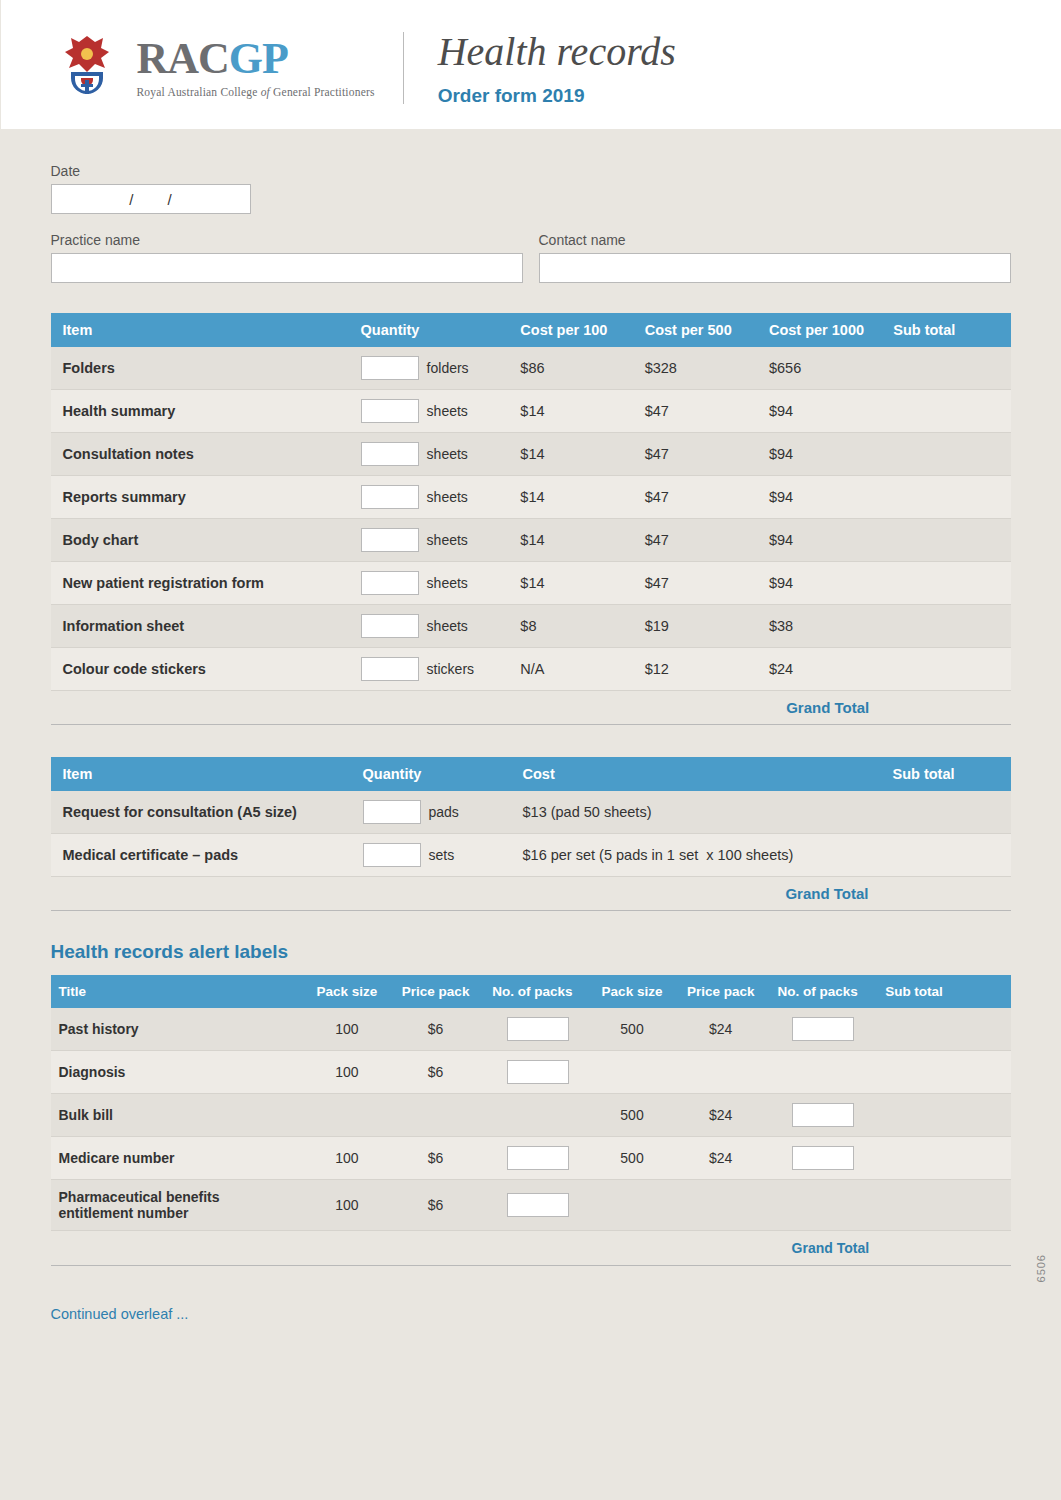RACGP
Royal Australian College of General Practitioners
Health records
Order form 2019
Date
//
Practice name
Contact name
| Item | Quantity | Cost per 100 | Cost per 500 | Cost per 1000 | Sub total |
| --- | --- | --- | --- | --- | --- |
| Folders | folders | $86 | $328 | $656 | |
| Health summary | sheets | $14 | $47 | $94 | |
| Consultation notes | sheets | $14 | $47 | $94 | |
| Reports summary | sheets | $14 | $47 | $94 | |
| Body chart | sheets | $14 | $47 | $94 | |
| New patient registration form | sheets | $14 | $47 | $94 | |
| Information sheet | sheets | $8 | $19 | $38 | |
| Colour code stickers | stickers | N/A | $12 | $24 | |
| Grand Total | |
| Item | Quantity | Cost | Sub total |
| --- | --- | --- | --- |
| Request for consultation (A5 size) | pads | $13 (pad 50 sheets) | |
| Medical certificate – pads | sets | $16 per set (5 pads in 1 set x 100 sheets) | |
| Grand Total | |
Health records alert labels
| Title | Pack size | Price pack | No. of packs | Pack size | Price pack | No. of packs | Sub total |
| --- | --- | --- | --- | --- | --- | --- | --- |
| Past history | 100 | $6 | | 500 | $24 | | |
| Diagnosis | 100 | $6 | | | | | |
| Bulk bill | | | | 500 | $24 | | |
| Medicare number | 100 | $6 | | 500 | $24 | | |
| Pharmaceutical benefits entitlement number | 100 | $6 | | | | | |
| Grand Total | |
Continued overleaf ...
6506